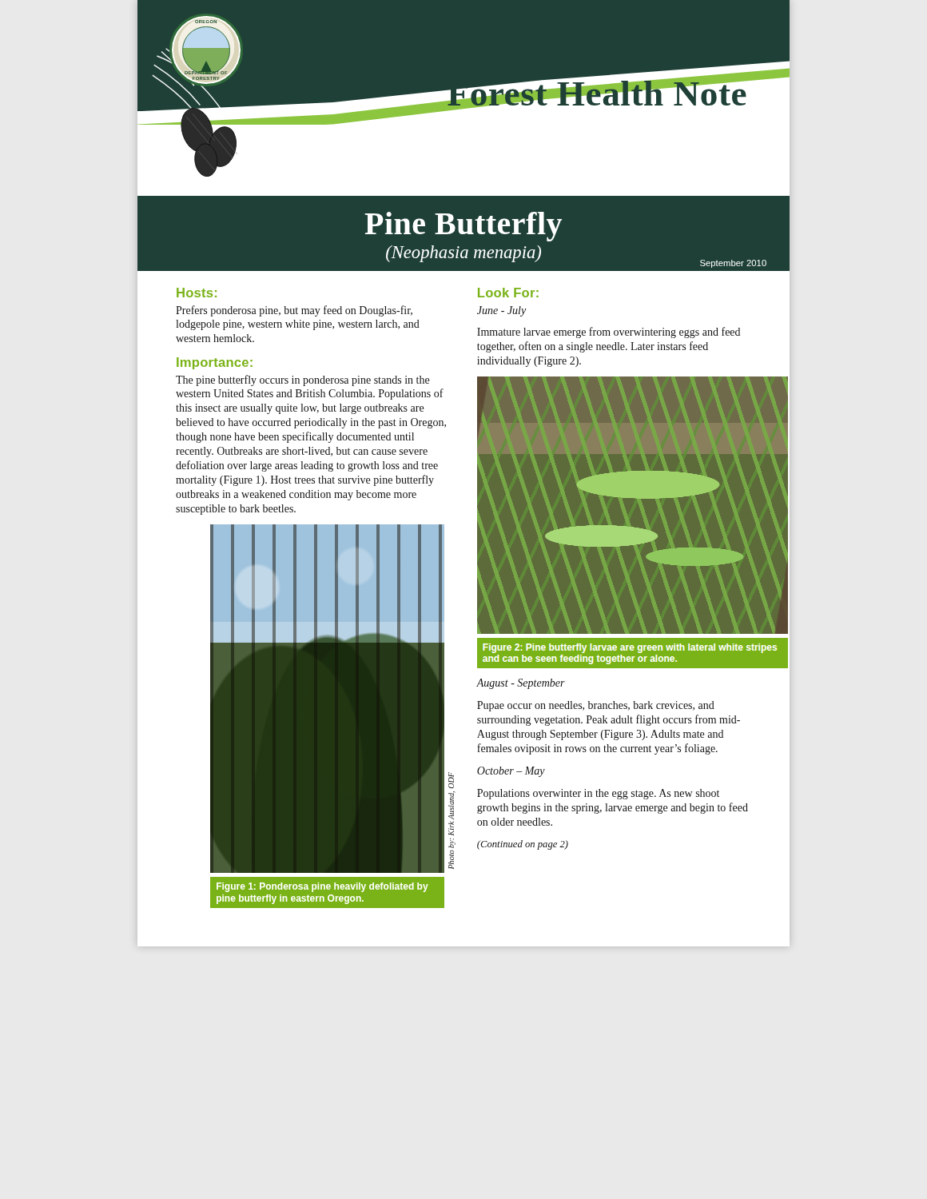OREGON
DEPARTMENT OF FORESTRY
Forest Health Note
Pine Butterfly
(Neophasia menapia)
September 2010
Hosts:
Prefers ponderosa pine, but may feed on Douglas-fir, lodgepole pine, western white pine, western larch, and western hemlock.
Importance:
The pine butterfly occurs in ponderosa pine stands in the western United States and British Columbia. Populations of this insect are usually quite low, but large outbreaks are believed to have occurred periodically in the past in Oregon, though none have been specifically documented until recently. Outbreaks are short-lived, but can cause severe defoliation over large areas leading to growth loss and tree mortality (Figure 1). Host trees that survive pine butterfly outbreaks in a weakened condition may become more susceptible to bark beetles.
Photo by: Kirk Ausland, ODF
Figure 1: Ponderosa pine heavily defoliated by pine butterfly in eastern Oregon.
Look For:
June - July
Immature larvae emerge from overwintering eggs and feed together, often on a single needle. Later instars feed individually (Figure 2).
Photo by: Don Scott, USDA-FS
Figure 2: Pine butterfly larvae are green with lateral white stripes and can be seen feeding together or alone.
August - September
Pupae occur on needles, branches, bark crevices, and surrounding vegetation. Peak adult flight occurs from mid-August through September (Figure 3). Adults mate and females oviposit in rows on the current year’s foliage.
October – May
Populations overwinter in the egg stage. As new shoot growth begins in the spring, larvae emerge and begin to feed on older needles.
(Continued on page 2)